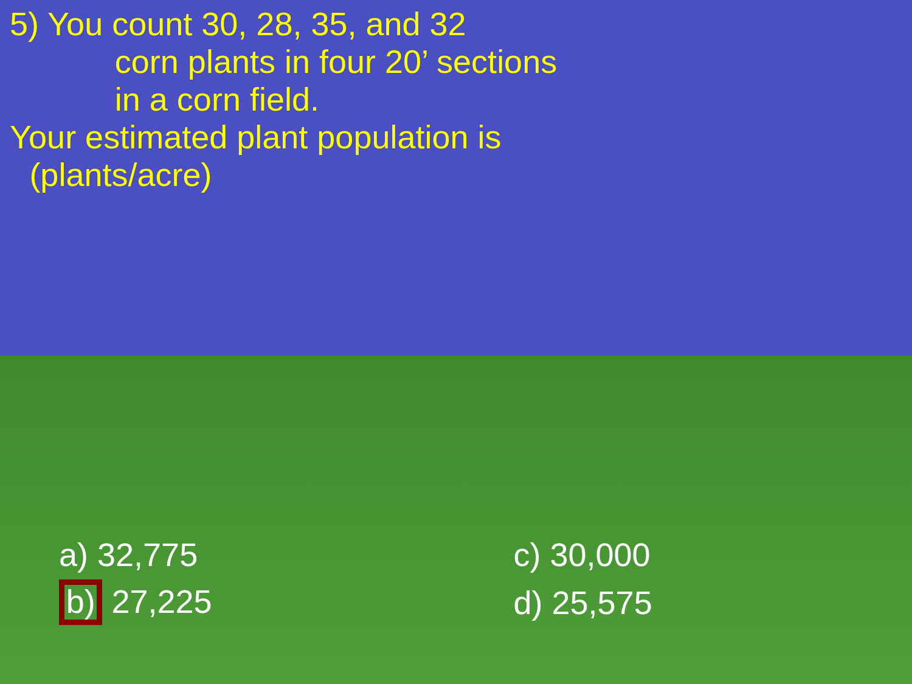5) You count 30, 28, 35, and 32 corn plants in four 20’ sections in a corn field. Your estimated plant population is (plants/acre)
a) 32,775 c) 30,000 b) 27,225 d) 25,575